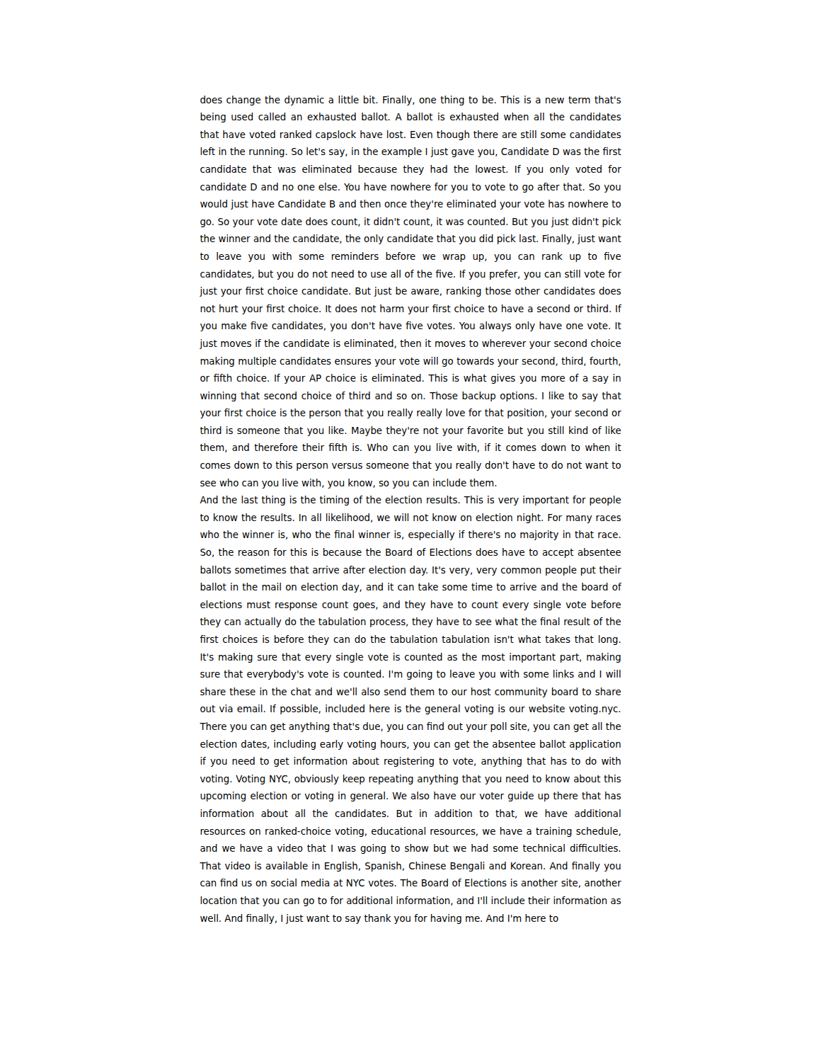does change the dynamic a little bit. Finally, one thing to be. This is a new term that's being used called an exhausted ballot. A ballot is exhausted when all the candidates that have voted ranked capslock have lost. Even though there are still some candidates left in the running. So let's say, in the example I just gave you, Candidate D was the first candidate that was eliminated because they had the lowest. If you only voted for candidate D and no one else. You have nowhere for you to vote to go after that. So you would just have Candidate B and then once they're eliminated your vote has nowhere to go. So your vote date does count, it didn't count, it was counted. But you just didn't pick the winner and the candidate, the only candidate that you did pick last. Finally, just want to leave you with some reminders before we wrap up, you can rank up to five candidates, but you do not need to use all of the five. If you prefer, you can still vote for just your first choice candidate. But just be aware, ranking those other candidates does not hurt your first choice. It does not harm your first choice to have a second or third. If you make five candidates, you don't have five votes. You always only have one vote. It just moves if the candidate is eliminated, then it moves to wherever your second choice making multiple candidates ensures your vote will go towards your second, third, fourth, or fifth choice. If your AP choice is eliminated. This is what gives you more of a say in winning that second choice of third and so on. Those backup options. I like to say that your first choice is the person that you really really love for that position, your second or third is someone that you like. Maybe they're not your favorite but you still kind of like them, and therefore their fifth is. Who can you live with, if it comes down to when it comes down to this person versus someone that you really don't have to do not want to see who can you live with, you know, so you can include them.
And the last thing is the timing of the election results. This is very important for people to know the results. In all likelihood, we will not know on election night. For many races who the winner is, who the final winner is, especially if there's no majority in that race. So, the reason for this is because the Board of Elections does have to accept absentee ballots sometimes that arrive after election day. It's very, very common people put their ballot in the mail on election day, and it can take some time to arrive and the board of elections must response count goes, and they have to count every single vote before they can actually do the tabulation process, they have to see what the final result of the first choices is before they can do the tabulation tabulation isn't what takes that long. It's making sure that every single vote is counted as the most important part, making sure that everybody's vote is counted. I'm going to leave you with some links and I will share these in the chat and we'll also send them to our host community board to share out via email. If possible, included here is the general voting is our website voting.nyc. There you can get anything that's due, you can find out your poll site, you can get all the election dates, including early voting hours, you can get the absentee ballot application if you need to get information about registering to vote, anything that has to do with voting. Voting NYC, obviously keep repeating anything that you need to know about this upcoming election or voting in general. We also have our voter guide up there that has information about all the candidates. But in addition to that, we have additional resources on ranked-choice voting, educational resources, we have a training schedule, and we have a video that I was going to show but we had some technical difficulties. That video is available in English, Spanish, Chinese Bengali and Korean. And finally you can find us on social media at NYC votes. The Board of Elections is another site, another location that you can go to for additional information, and I'll include their information as well. And finally, I just want to say thank you for having me. And I'm here to